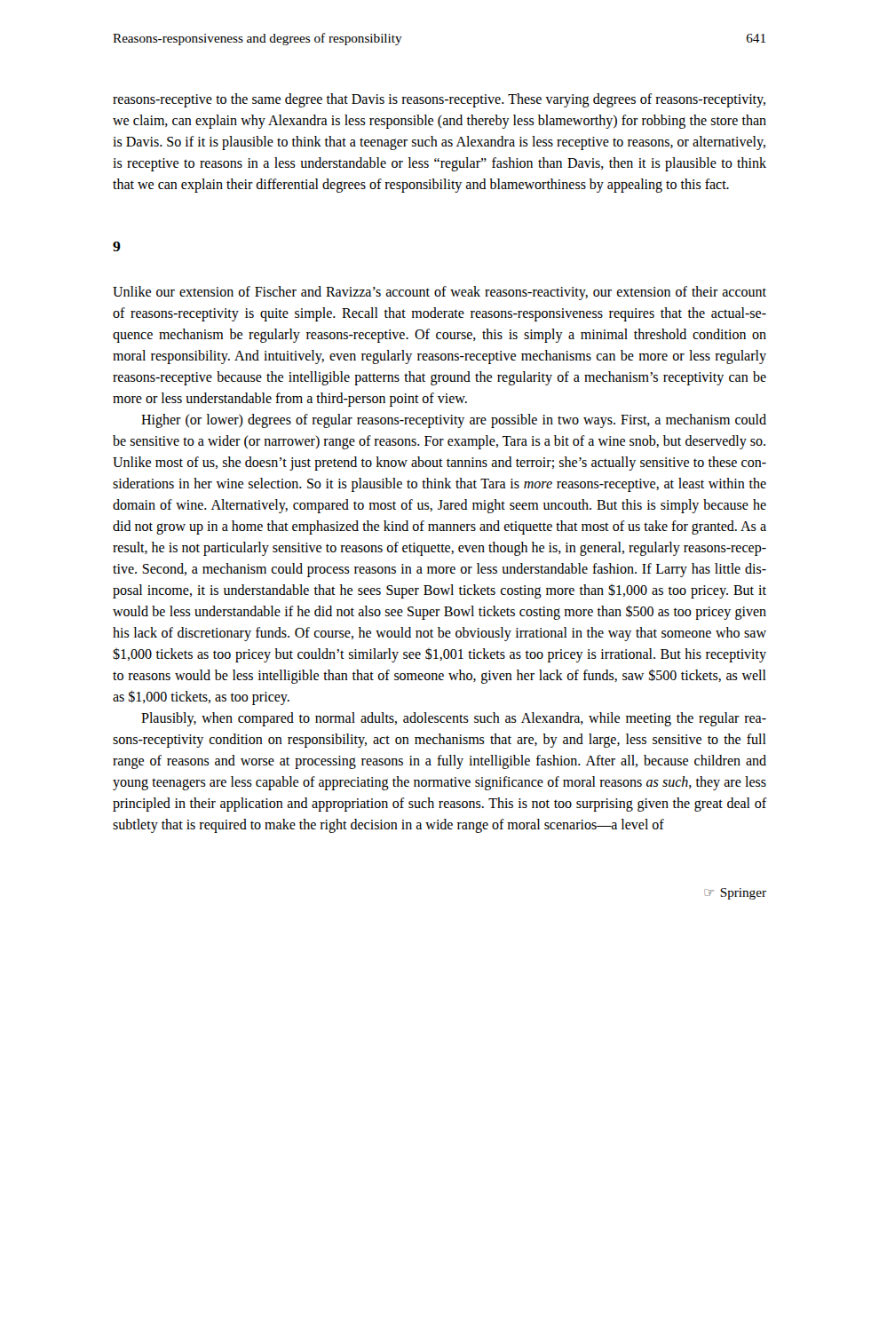Reasons-responsiveness and degrees of responsibility 641
reasons-receptive to the same degree that Davis is reasons-receptive. These varying degrees of reasons-receptivity, we claim, can explain why Alexandra is less responsible (and thereby less blameworthy) for robbing the store than is Davis. So if it is plausible to think that a teenager such as Alexandra is less receptive to reasons, or alternatively, is receptive to reasons in a less understandable or less “regular” fashion than Davis, then it is plausible to think that we can explain their differential degrees of responsibility and blameworthiness by appealing to this fact.
9
Unlike our extension of Fischer and Ravizza’s account of weak reasons-reactivity, our extension of their account of reasons-receptivity is quite simple. Recall that moderate reasons-responsiveness requires that the actual-sequence mechanism be regularly reasons-receptive. Of course, this is simply a minimal threshold condition on moral responsibility. And intuitively, even regularly reasons-receptive mechanisms can be more or less regularly reasons-receptive because the intelligible patterns that ground the regularity of a mechanism’s receptivity can be more or less understandable from a third-person point of view.
Higher (or lower) degrees of regular reasons-receptivity are possible in two ways. First, a mechanism could be sensitive to a wider (or narrower) range of reasons. For example, Tara is a bit of a wine snob, but deservedly so. Unlike most of us, she doesn’t just pretend to know about tannins and terroir; she’s actually sensitive to these considerations in her wine selection. So it is plausible to think that Tara is more reasons-receptive, at least within the domain of wine. Alternatively, compared to most of us, Jared might seem uncouth. But this is simply because he did not grow up in a home that emphasized the kind of manners and etiquette that most of us take for granted. As a result, he is not particularly sensitive to reasons of etiquette, even though he is, in general, regularly reasons-receptive. Second, a mechanism could process reasons in a more or less understandable fashion. If Larry has little disposal income, it is understandable that he sees Super Bowl tickets costing more than $1,000 as too pricey. But it would be less understandable if he did not also see Super Bowl tickets costing more than $500 as too pricey given his lack of discretionary funds. Of course, he would not be obviously irrational in the way that someone who saw $1,000 tickets as too pricey but couldn’t similarly see $1,001 tickets as too pricey is irrational. But his receptivity to reasons would be less intelligible than that of someone who, given her lack of funds, saw $500 tickets, as well as $1,000 tickets, as too pricey.
Plausibly, when compared to normal adults, adolescents such as Alexandra, while meeting the regular reasons-receptivity condition on responsibility, act on mechanisms that are, by and large, less sensitive to the full range of reasons and worse at processing reasons in a fully intelligible fashion. After all, because children and young teenagers are less capable of appreciating the normative significance of moral reasons as such, they are less principled in their application and appropriation of such reasons. This is not too surprising given the great deal of subtlety that is required to make the right decision in a wide range of moral scenarios—a level of
☞Springer